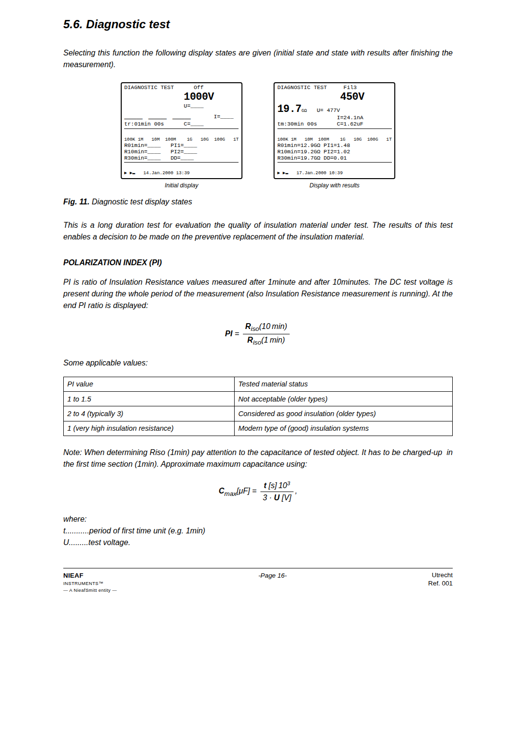5.6. Diagnostic test
Selecting this function the following display states are given (initial state and state with results after finishing the measurement).
DIAGNOSTIC TEST Off 1000V U=____ ___ ___ ___ I=____ tr:01min 00s C=____
100K 1M 10M 100M 1G 10G 100G 1T R01min=____ PI1=____ R10min=____ PI2=____ R30min=____ DD=____
▶ ▶▬ 14.Jan.2000 13:39
Initial display
DIAGNOSTIC TEST Fil3 450V 19.7 GΩ U= 477V I=24.1nA tm:30min 00s C=1.62uF
100K 1M 10M 100M 1G 10G 100G 1T R01min=12.9GΩ PI1=1.48 R10min=19.2GΩ PI2=1.02 R30min=19.7GΩ DD=0.01
▶ ▶▬ 17.Jan.2000 10:39
Display with results
Fig. 11. Diagnostic test display states
This is a long duration test for evaluation the quality of insulation material under test. The results of this test enables a decision to be made on the preventive replacement of the insulation material.
POLARIZATION INDEX (PI)
PI is ratio of Insulation Resistance values measured after 1minute and after 10minutes. The DC test voltage is present during the whole period of the measurement (also Insulation Resistance measurement is running). At the end PI ratio is displayed:
PI = Riso(10 min) Riso(1 min)
Some applicable values:
| PI value | Tested material status |
| 1 to 1.5 | Not acceptable (older types) |
| 2 to 4 (typically 3) | Considered as good insulation (older types) |
| 1 (very high insulation resistance) | Modern type of (good) insulation systems |
Note: When determining Riso (1min) pay attention to the capacitance of tested object. It has to be charged-up in the first time section (1min). Approximate maximum capacitance using:
Cmax[μF] = t [s] 103 3 · U [V] ,
where:
t...........period of first time unit (e.g. 1min)
U.........test voltage.
NIEAFINSTRUMENTS™— A NieafSmitt entity —
-Page 16-
Utrecht
Ref. 001